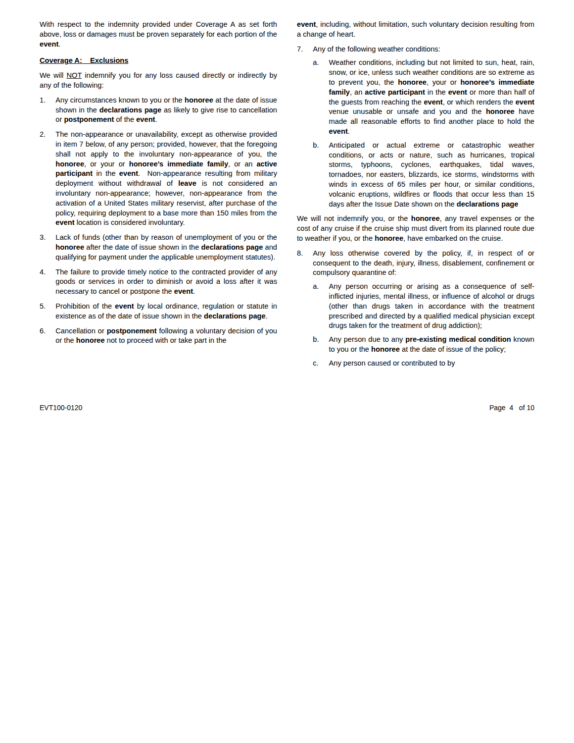With respect to the indemnity provided under Coverage A as set forth above, loss or damages must be proven separately for each portion of the event.
Coverage A: Exclusions
We will NOT indemnify you for any loss caused directly or indirectly by any of the following:
Any circumstances known to you or the honoree at the date of issue shown in the declarations page as likely to give rise to cancellation or postponement of the event.
The non-appearance or unavailability, except as otherwise provided in item 7 below, of any person; provided, however, that the foregoing shall not apply to the involuntary non-appearance of you, the honoree, or your or honoree’s immediate family, or an active participant in the event. Non-appearance resulting from military deployment without withdrawal of leave is not considered an involuntary non-appearance; however, non-appearance from the activation of a United States military reservist, after purchase of the policy, requiring deployment to a base more than 150 miles from the event location is considered involuntary.
Lack of funds (other than by reason of unemployment of you or the honoree after the date of issue shown in the declarations page and qualifying for payment under the applicable unemployment statutes).
The failure to provide timely notice to the contracted provider of any goods or services in order to diminish or avoid a loss after it was necessary to cancel or postpone the event.
Prohibition of the event by local ordinance, regulation or statute in existence as of the date of issue shown in the declarations page.
Cancellation or postponement following a voluntary decision of you or the honoree not to proceed with or take part in the
event, including, without limitation, such voluntary decision resulting from a change of heart.
Any of the following weather conditions:
Weather conditions, including but not limited to sun, heat, rain, snow, or ice, unless such weather conditions are so extreme as to prevent you, the honoree, your or honoree’s immediate family, an active participant in the event or more than half of the guests from reaching the event, or which renders the event venue unusable or unsafe and you and the honoree have made all reasonable efforts to find another place to hold the event.
Anticipated or actual extreme or catastrophic weather conditions, or acts or nature, such as hurricanes, tropical storms, typhoons, cyclones, earthquakes, tidal waves, tornadoes, nor easters, blizzards, ice storms, windstorms with winds in excess of 65 miles per hour, or similar conditions, volcanic eruptions, wildfires or floods that occur less than 15 days after the Issue Date shown on the declarations page
We will not indemnify you, or the honoree, any travel expenses or the cost of any cruise if the cruise ship must divert from its planned route due to weather if you, or the honoree, have embarked on the cruise.
Any loss otherwise covered by the policy, if, in respect of or consequent to the death, injury, illness, disablement, confinement or compulsory quarantine of:
Any person occurring or arising as a consequence of self-inflicted injuries, mental illness, or influence of alcohol or drugs (other than drugs taken in accordance with the treatment prescribed and directed by a qualified medical physician except drugs taken for the treatment of drug addiction);
Any person due to any pre-existing medical condition known to you or the honoree at the date of issue of the policy;
Any person caused or contributed to by
EVT100-0120
Page 4 of 10